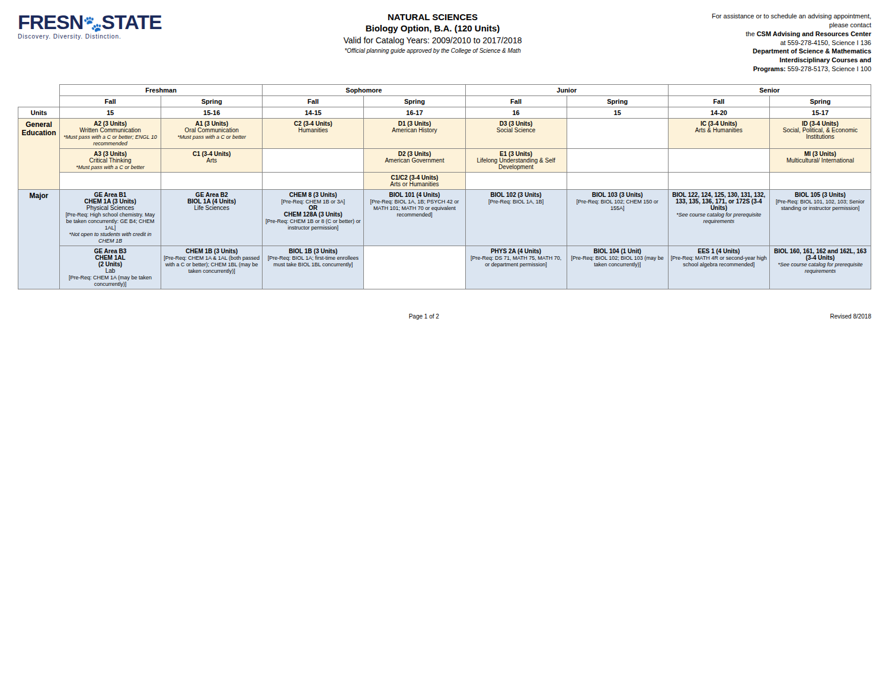FRESN🐾STATE
Discovery. Diversity. Distinction.
NATURAL SCIENCES
Biology Option, B.A. (120 Units)
Valid for Catalog Years: 2009/2010 to 2017/2018
*Official planning guide approved by the College of Science & Math
For assistance or to schedule an advising appointment, please contact
the CSM Advising and Resources Center
at 559-278-4150, Science I 136
Department of Science & Mathematics
Interdisciplinary Courses and
Programs: 559-278-5173, Science I 100
| | Freshman | Sophomore | Junior | Senior |
| --- | --- | --- | --- | --- |
| | Fall | Spring | Fall | Spring | Fall | Spring | Fall | Spring |
| Units | 15 | 15-16 | 14-15 | 16-17 | 16 | 15 | 14-20 | 15-17 |
| General Education | A2 (3 Units) Written Communication *Must pass with a C or better; ENGL 10 recommended | A1 (3 Units) Oral Communication *Must pass with a C or better | C2 (3-4 Units) Humanities | D1 (3 Units) American History | D3 (3 Units) Social Science | | IC (3-4 Units) Arts & Humanities | ID (3-4 Units) Social, Political, & Economic Institutions |
| A3 (3 Units) Critical Thinking *Must pass with a C or better | C1 (3-4 Units) Arts | | D2 (3 Units) American Government | E1 (3 Units) Lifelong Understanding & Self Development | | | MI (3 Units) Multicultural/ International |
| | | | C1/C2 (3-4 Units) Arts or Humanities | | | | |
| Major | GE Area B1 CHEM 1A (3 Units) Physical Sciences [Pre-Req: High school chemistry. May be taken concurrently: GE B4; CHEM 1AL] *Not open to students with credit in CHEM 1B | GE Area B2 BIOL 1A (4 Units) Life Sciences | CHEM 8 (3 Units) [Pre-Req: CHEM 1B or 3A] OR CHEM 128A (3 Units) [Pre-Req: CHEM 1B or 8 (C or better) or instructor permission] | BIOL 101 (4 Units) [Pre-Req: BIOL 1A, 1B; PSYCH 42 or MATH 101; MATH 70 or equivalent recommended] | BIOL 102 (3 Units) [Pre-Req: BIOL 1A, 1B] | BIOL 103 (3 Units) [Pre-Req: BIOL 102; CHEM 150 or 155A] | BIOL 122, 124, 125, 130, 131, 132, 133, 135, 136, 171, or 172S (3-4 Units) *See course catalog for prerequisite requirements | BIOL 105 (3 Units) [Pre-Req: BIOL 101, 102, 103; Senior standing or instructor permission] |
| GE Area B3 CHEM 1AL (2 Units) Lab [Pre-Req: CHEM 1A (may be taken concurrently)] | CHEM 1B (3 Units) [Pre-Req: CHEM 1A & 1AL (both passed with a C or better); CHEM 1BL (may be taken concurrently)] | BIOL 1B (3 Units) [Pre-Req: BIOL 1A; first-time enrollees must take BIOL 1BL concurrently] | | PHYS 2A (4 Units) [Pre-Req: DS 71, MATH 75, MATH 70, or department permission] | BIOL 104 (1 Unit) [Pre-Req: BIOL 102; BIOL 103 (may be taken concurrently)] | EES 1 (4 Units) [Pre-Req: MATH 4R or second-year high school algebra recommended] | BIOL 160, 161, 162 and 162L, 163 (3-4 Units) *See course catalog for prerequisite requirements |
Page 1 of 2
Revised 8/2018